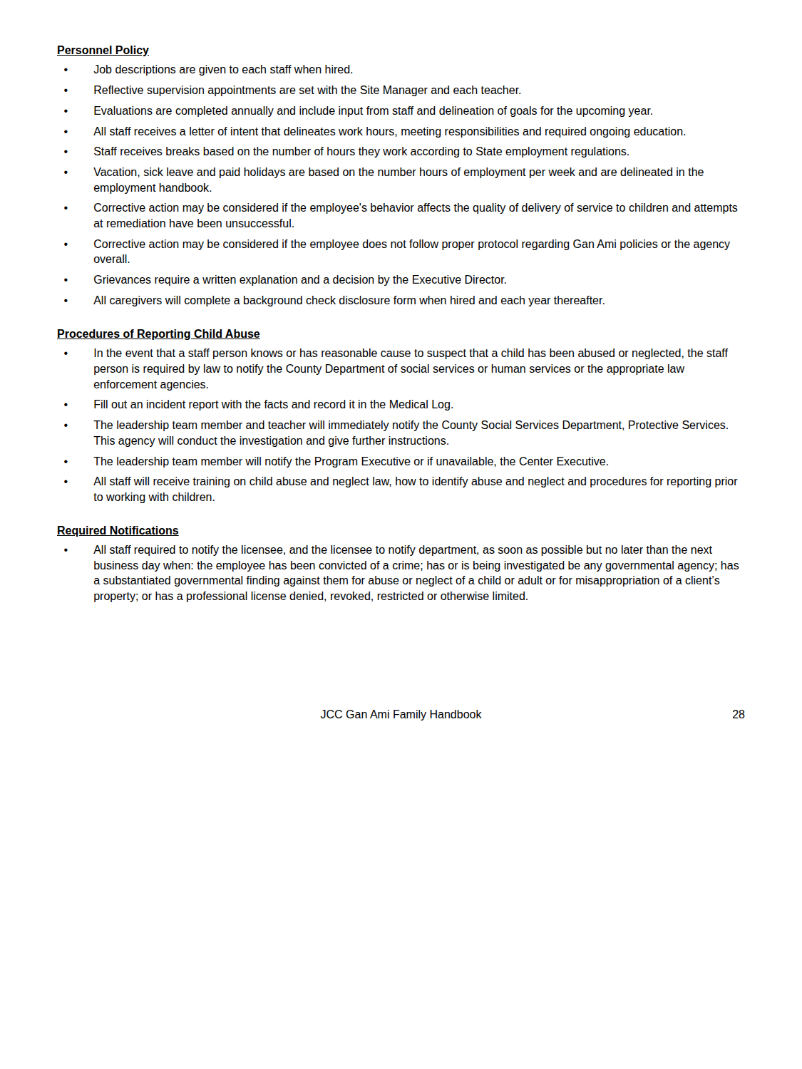Personnel Policy
Job descriptions are given to each staff when hired.
Reflective supervision appointments are set with the Site Manager and each teacher.
Evaluations are completed annually and include input from staff and delineation of goals for the upcoming year.
All staff receives a letter of intent that delineates work hours, meeting responsibilities and required ongoing education.
Staff receives breaks based on the number of hours they work according to State employment regulations.
Vacation, sick leave and paid holidays are based on the number hours of employment per week and are delineated in the employment handbook.
Corrective action may be considered if the employee's behavior affects the quality of delivery of service to children and attempts at remediation have been unsuccessful.
Corrective action may be considered if the employee does not follow proper protocol regarding Gan Ami policies or the agency overall.
Grievances require a written explanation and a decision by the Executive Director.
All caregivers will complete a background check disclosure form when hired and each year thereafter.
Procedures of Reporting Child Abuse
In the event that a staff person knows or has reasonable cause to suspect that a child has been abused or neglected, the staff person is required by law to notify the County Department of social services or human services or the appropriate law enforcement agencies.
Fill out an incident report with the facts and record it in the Medical Log.
The leadership team member and teacher will immediately notify the County Social Services Department, Protective Services. This agency will conduct the investigation and give further instructions.
The leadership team member will notify the Program Executive or if unavailable, the Center Executive.
All staff will receive training on child abuse and neglect law, how to identify abuse and neglect and procedures for reporting prior to working with children.
Required Notifications
All staff required to notify the licensee, and the licensee to notify department, as soon as possible but no later than the next business day when: the employee has been convicted of a crime; has or is being investigated be any governmental agency; has a substantiated governmental finding against them for abuse or neglect of a child or adult or for misappropriation of a client’s property; or has a professional license denied, revoked, restricted or otherwise limited.
JCC Gan Ami Family Handbook 28